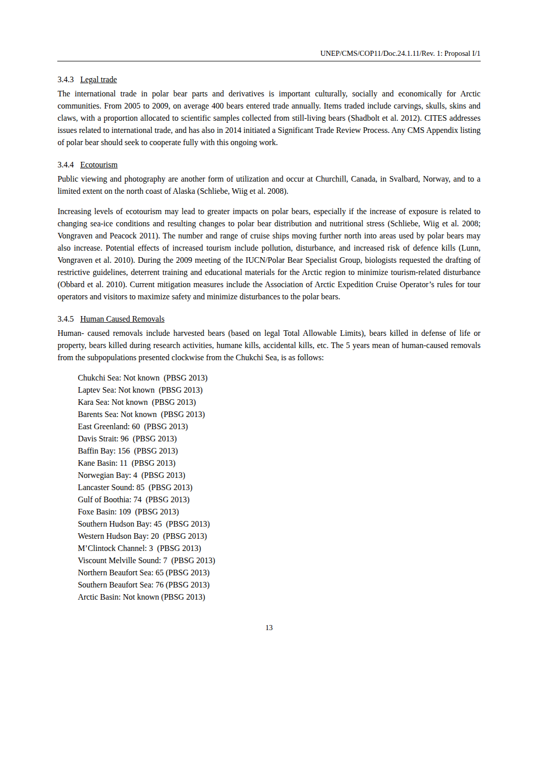UNEP/CMS/COP11/Doc.24.1.11/Rev. 1: Proposal I/1
3.4.3 Legal trade
The international trade in polar bear parts and derivatives is important culturally, socially and economically for Arctic communities. From 2005 to 2009, on average 400 bears entered trade annually. Items traded include carvings, skulls, skins and claws, with a proportion allocated to scientific samples collected from still-living bears (Shadbolt et al. 2012). CITES addresses issues related to international trade, and has also in 2014 initiated a Significant Trade Review Process. Any CMS Appendix listing of polar bear should seek to cooperate fully with this ongoing work.
3.4.4 Ecotourism
Public viewing and photography are another form of utilization and occur at Churchill, Canada, in Svalbard, Norway, and to a limited extent on the north coast of Alaska (Schliebe, Wiig et al. 2008).
Increasing levels of ecotourism may lead to greater impacts on polar bears, especially if the increase of exposure is related to changing sea-ice conditions and resulting changes to polar bear distribution and nutritional stress (Schliebe, Wiig et al. 2008; Vongraven and Peacock 2011). The number and range of cruise ships moving further north into areas used by polar bears may also increase. Potential effects of increased tourism include pollution, disturbance, and increased risk of defence kills (Lunn, Vongraven et al. 2010). During the 2009 meeting of the IUCN/Polar Bear Specialist Group, biologists requested the drafting of restrictive guidelines, deterrent training and educational materials for the Arctic region to minimize tourism-related disturbance (Obbard et al. 2010). Current mitigation measures include the Association of Arctic Expedition Cruise Operator’s rules for tour operators and visitors to maximize safety and minimize disturbances to the polar bears.
3.4.5 Human Caused Removals
Human- caused removals include harvested bears (based on legal Total Allowable Limits), bears killed in defense of life or property, bears killed during research activities, humane kills, accidental kills, etc. The 5 years mean of human-caused removals from the subpopulations presented clockwise from the Chukchi Sea, is as follows:
Chukchi Sea: Not known (PBSG 2013)
Laptev Sea: Not known (PBSG 2013)
Kara Sea: Not known (PBSG 2013)
Barents Sea: Not known (PBSG 2013)
East Greenland: 60 (PBSG 2013)
Davis Strait: 96 (PBSG 2013)
Baffin Bay: 156 (PBSG 2013)
Kane Basin: 11 (PBSG 2013)
Norwegian Bay: 4 (PBSG 2013)
Lancaster Sound: 85 (PBSG 2013)
Gulf of Boothia: 74 (PBSG 2013)
Foxe Basin: 109 (PBSG 2013)
Southern Hudson Bay: 45 (PBSG 2013)
Western Hudson Bay: 20 (PBSG 2013)
M’Clintock Channel: 3 (PBSG 2013)
Viscount Melville Sound: 7 (PBSG 2013)
Northern Beaufort Sea: 65 (PBSG 2013)
Southern Beaufort Sea: 76 (PBSG 2013)
Arctic Basin: Not known (PBSG 2013)
13